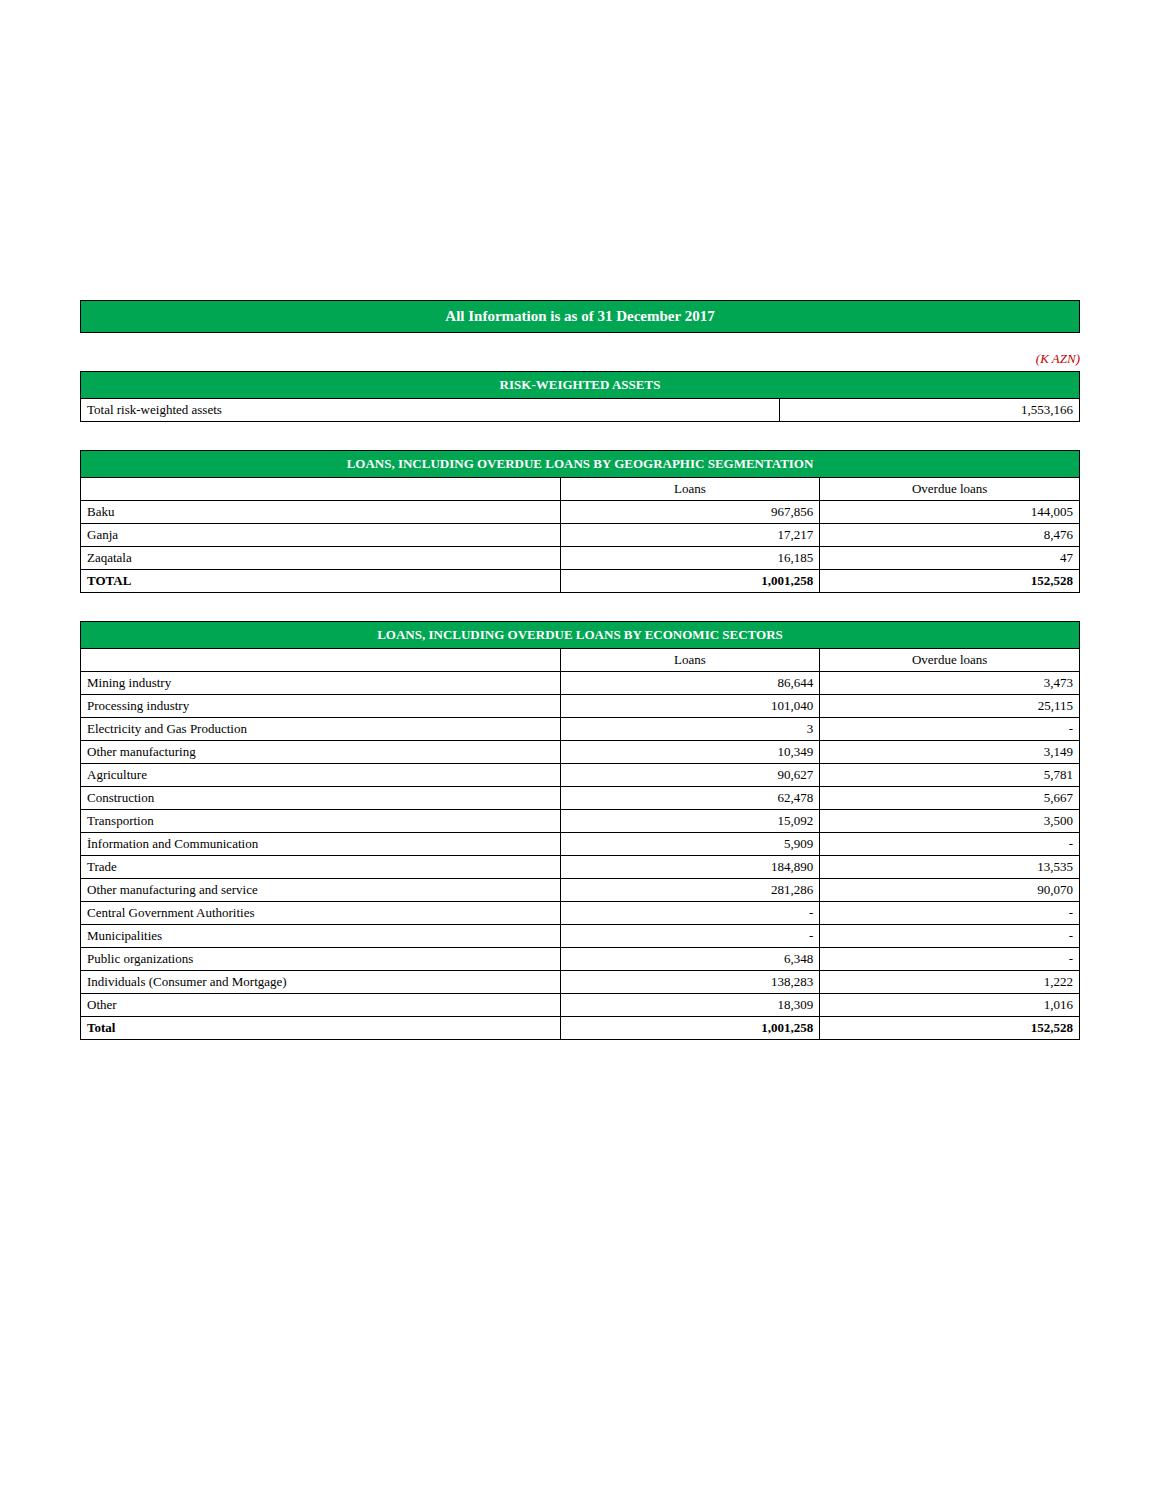All Information is as of 31 December 2017
(K AZN)
| RISK-WEIGHTED ASSETS |
| --- |
| Total risk-weighted assets | 1,553,166 |
| LOANS, INCLUDING OVERDUE LOANS BY GEOGRAPHIC SEGMENTATION |
| --- |
| | Loans | Overdue loans |
| Baku | 967,856 | 144,005 |
| Ganja | 17,217 | 8,476 |
| Zaqatala | 16,185 | 47 |
| TOTAL | 1,001,258 | 152,528 |
| LOANS, INCLUDING OVERDUE LOANS BY ECONOMIC SECTORS |
| --- |
| | Loans | Overdue loans |
| Mining industry | 86,644 | 3,473 |
| Processing industry | 101,040 | 25,115 |
| Electricity and Gas Production | 3 | - |
| Other manufacturing | 10,349 | 3,149 |
| Agriculture | 90,627 | 5,781 |
| Construction | 62,478 | 5,667 |
| Transportion | 15,092 | 3,500 |
| İnformation and Communication | 5,909 | - |
| Trade | 184,890 | 13,535 |
| Other manufacturing and service | 281,286 | 90,070 |
| Central Government Authorities | - | - |
| Municipalities | - | - |
| Public organizations | 6,348 | - |
| Individuals (Consumer and Mortgage) | 138,283 | 1,222 |
| Other | 18,309 | 1,016 |
| Total | 1,001,258 | 152,528 |